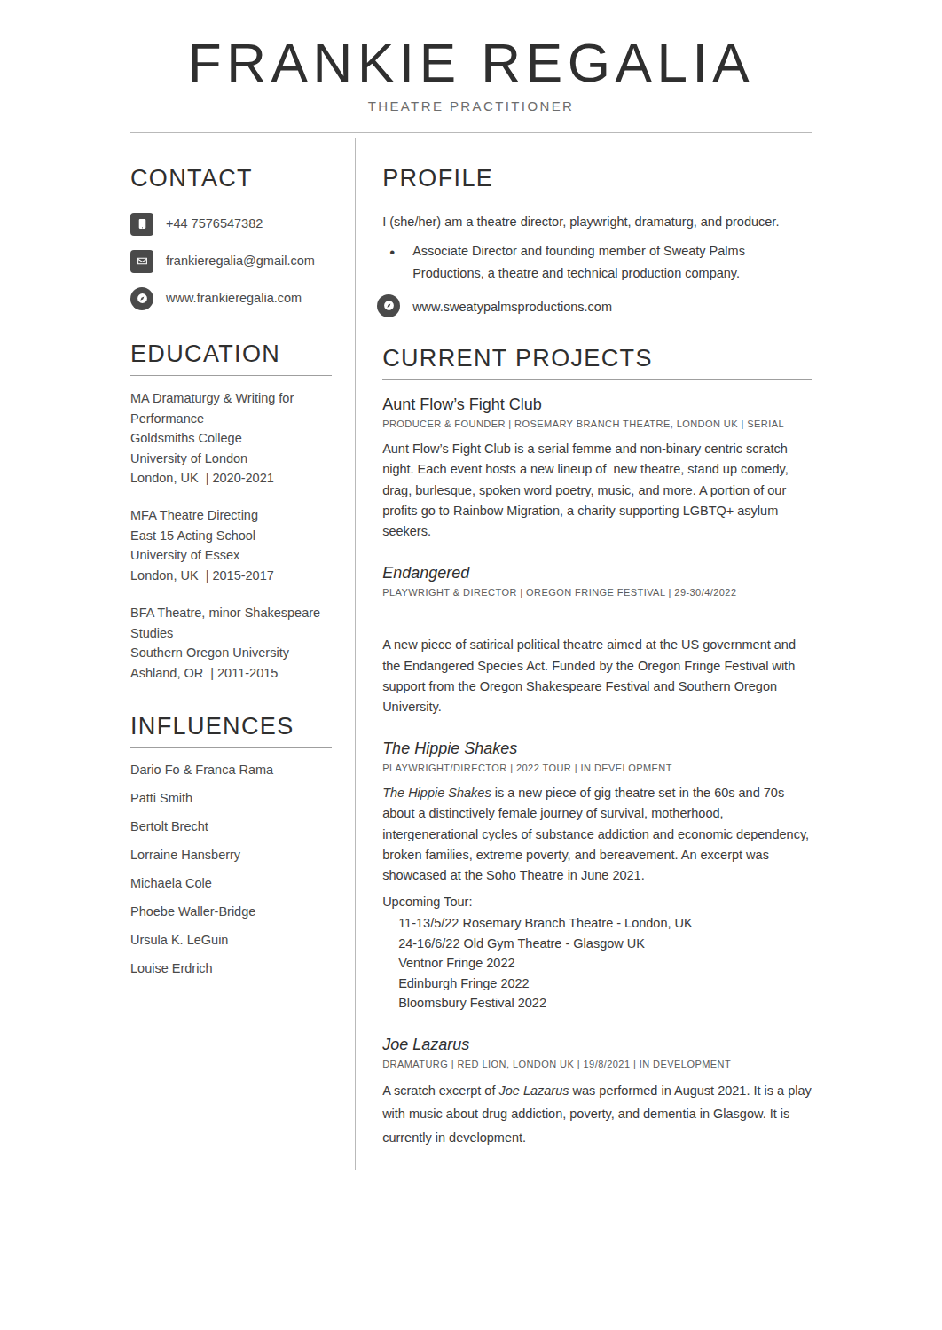FRANKIE REGALIA
THEATRE PRACTITIONER
CONTACT
+44 7576547382
frankieregalia@gmail.com
www.frankieregalia.com
EDUCATION
MA Dramaturgy & Writing for
Performance
Goldsmiths College
University of London
London, UK | 2020-2021
MFA Theatre Directing
East 15 Acting School
University of Essex
London, UK | 2015-2017
BFA Theatre, minor Shakespeare
Studies
Southern Oregon University
Ashland, OR | 2011-2015
INFLUENCES
Dario Fo & Franca Rama
Patti Smith
Bertolt Brecht
Lorraine Hansberry
Michaela Cole
Phoebe Waller-Bridge
Ursula K. LeGuin
Louise Erdrich
PROFILE
I (she/her) am a theatre director, playwright, dramaturg, and producer.
Associate Director and founding member of Sweaty Palms Productions, a theatre and technical production company.
www.sweatypalmsproductions.com
CURRENT PROJECTS
Aunt Flow’s Fight Club
PRODUCER & FOUNDER | ROSEMARY BRANCH THEATRE, LONDON UK | SERIAL
Aunt Flow’s Fight Club is a serial femme and non-binary centric scratch night. Each event hosts a new lineup of new theatre, stand up comedy, drag, burlesque, spoken word poetry, music, and more. A portion of our profits go to Rainbow Migration, a charity supporting LGBTQ+ asylum seekers.
Endangered
PLAYWRIGHT & DIRECTOR | OREGON FRINGE FESTIVAL | 29-30/4/2022
A new piece of satirical political theatre aimed at the US government and the Endangered Species Act. Funded by the Oregon Fringe Festival with support from the Oregon Shakespeare Festival and Southern Oregon University.
The Hippie Shakes
PLAYWRIGHT/DIRECTOR | 2022 TOUR | IN DEVELOPMENT
The Hippie Shakes is a new piece of gig theatre set in the 60s and 70s about a distinctively female journey of survival, motherhood, intergenerational cycles of substance addiction and economic dependency, broken families, extreme poverty, and bereavement. An excerpt was showcased at the Soho Theatre in June 2021.
Upcoming Tour:
11-13/5/22 Rosemary Branch Theatre - London, UK
24-16/6/22 Old Gym Theatre - Glasgow UK
Ventnor Fringe 2022
Edinburgh Fringe 2022
Bloomsbury Festival 2022
Joe Lazarus
DRAMATURG | RED LION, LONDON UK | 19/8/2021 | IN DEVELOPMENT
A scratch excerpt of Joe Lazarus was performed in August 2021. It is a play with music about drug addiction, poverty, and dementia in Glasgow. It is currently in development.